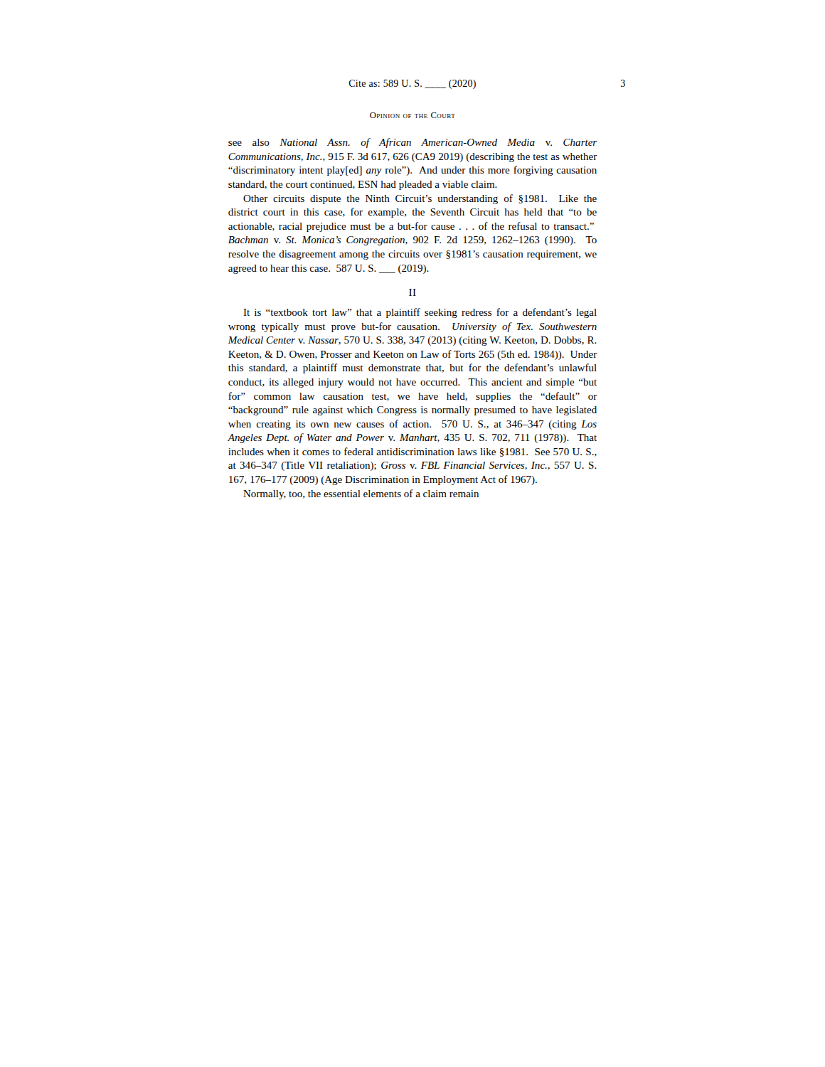Cite as: 589 U. S. ____ (2020) 3
Opinion of the Court
see also National Assn. of African American-Owned Media v. Charter Communications, Inc., 915 F. 3d 617, 626 (CA9 2019) (describing the test as whether “discriminatory intent play[ed] any role”). And under this more forgiving causation standard, the court continued, ESN had pleaded a viable claim.
Other circuits dispute the Ninth Circuit’s understanding of §1981. Like the district court in this case, for example, the Seventh Circuit has held that “to be actionable, racial prejudice must be a but-for cause . . . of the refusal to transact.” Bachman v. St. Monica’s Congregation, 902 F. 2d 1259, 1262–1263 (1990). To resolve the disagreement among the circuits over §1981’s causation requirement, we agreed to hear this case. 587 U. S. ___ (2019).
II
It is “textbook tort law” that a plaintiff seeking redress for a defendant’s legal wrong typically must prove but-for causation. University of Tex. Southwestern Medical Center v. Nassar, 570 U. S. 338, 347 (2013) (citing W. Keeton, D. Dobbs, R. Keeton, & D. Owen, Prosser and Keeton on Law of Torts 265 (5th ed. 1984)). Under this standard, a plaintiff must demonstrate that, but for the defendant’s unlawful conduct, its alleged injury would not have occurred. This ancient and simple “but for” common law causation test, we have held, supplies the “default” or “background” rule against which Congress is normally presumed to have legislated when creating its own new causes of action. 570 U. S., at 346–347 (citing Los Angeles Dept. of Water and Power v. Manhart, 435 U. S. 702, 711 (1978)). That includes when it comes to federal antidiscrimination laws like §1981. See 570 U. S., at 346–347 (Title VII retaliation); Gross v. FBL Financial Services, Inc., 557 U. S. 167, 176–177 (2009) (Age Discrimination in Employment Act of 1967).
Normally, too, the essential elements of a claim remain